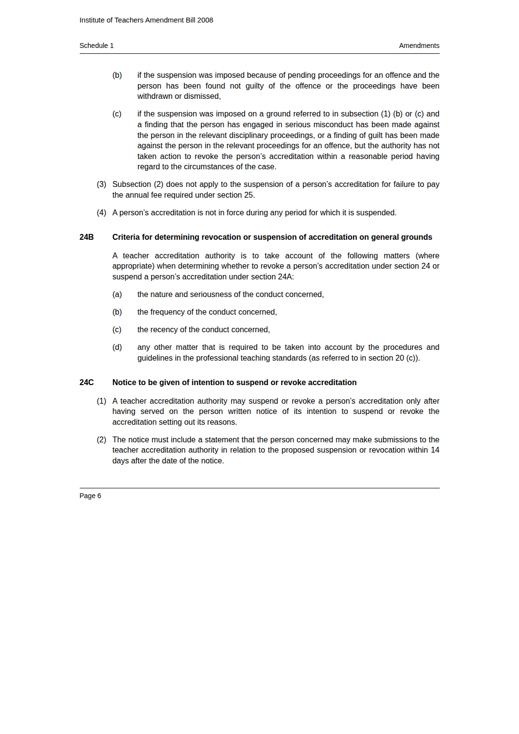Institute of Teachers Amendment Bill 2008
Schedule 1 Amendments
(b) if the suspension was imposed because of pending proceedings for an offence and the person has been found not guilty of the offence or the proceedings have been withdrawn or dismissed,
(c) if the suspension was imposed on a ground referred to in subsection (1) (b) or (c) and a finding that the person has engaged in serious misconduct has been made against the person in the relevant disciplinary proceedings, or a finding of guilt has been made against the person in the relevant proceedings for an offence, but the authority has not taken action to revoke the person’s accreditation within a reasonable period having regard to the circumstances of the case.
(3) Subsection (2) does not apply to the suspension of a person’s accreditation for failure to pay the annual fee required under section 25.
(4) A person’s accreditation is not in force during any period for which it is suspended.
24B Criteria for determining revocation or suspension of accreditation on general grounds
A teacher accreditation authority is to take account of the following matters (where appropriate) when determining whether to revoke a person’s accreditation under section 24 or suspend a person’s accreditation under section 24A:
(a) the nature and seriousness of the conduct concerned,
(b) the frequency of the conduct concerned,
(c) the recency of the conduct concerned,
(d) any other matter that is required to be taken into account by the procedures and guidelines in the professional teaching standards (as referred to in section 20 (c)).
24C Notice to be given of intention to suspend or revoke accreditation
(1) A teacher accreditation authority may suspend or revoke a person’s accreditation only after having served on the person written notice of its intention to suspend or revoke the accreditation setting out its reasons.
(2) The notice must include a statement that the person concerned may make submissions to the teacher accreditation authority in relation to the proposed suspension or revocation within 14 days after the date of the notice.
Page 6